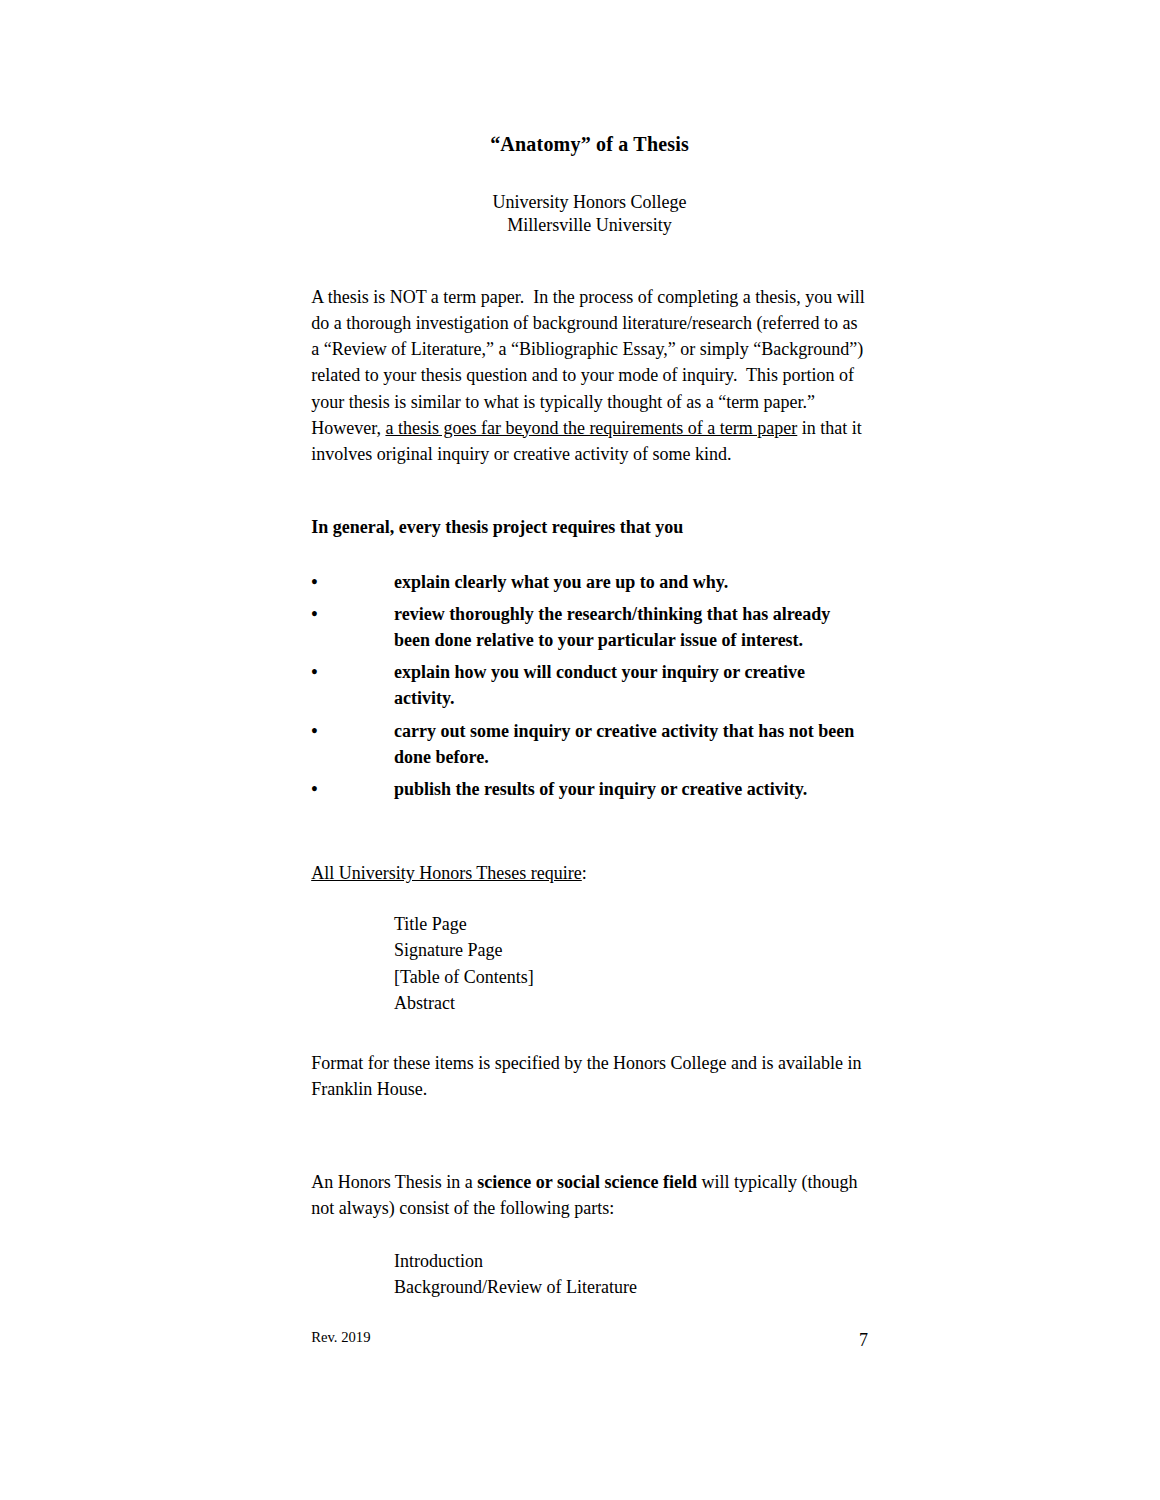“Anatomy” of a Thesis
University Honors College
Millersville University
A thesis is NOT a term paper. In the process of completing a thesis, you will do a thorough investigation of background literature/research (referred to as a “Review of Literature,” a “Bibliographic Essay,” or simply “Background”) related to your thesis question and to your mode of inquiry. This portion of your thesis is similar to what is typically thought of as a “term paper.” However, a thesis goes far beyond the requirements of a term paper in that it involves original inquiry or creative activity of some kind.
In general, every thesis project requires that you
explain clearly what you are up to and why.
review thoroughly the research/thinking that has already been done relative to your particular issue of interest.
explain how you will conduct your inquiry or creative activity.
carry out some inquiry or creative activity that has not been done before.
publish the results of your inquiry or creative activity.
All University Honors Theses require:
Title Page
Signature Page
[Table of Contents]
Abstract
Format for these items is specified by the Honors College and is available in Franklin House.
An Honors Thesis in a science or social science field will typically (though not always) consist of the following parts:
Introduction
Background/Review of Literature
Rev. 2019 7